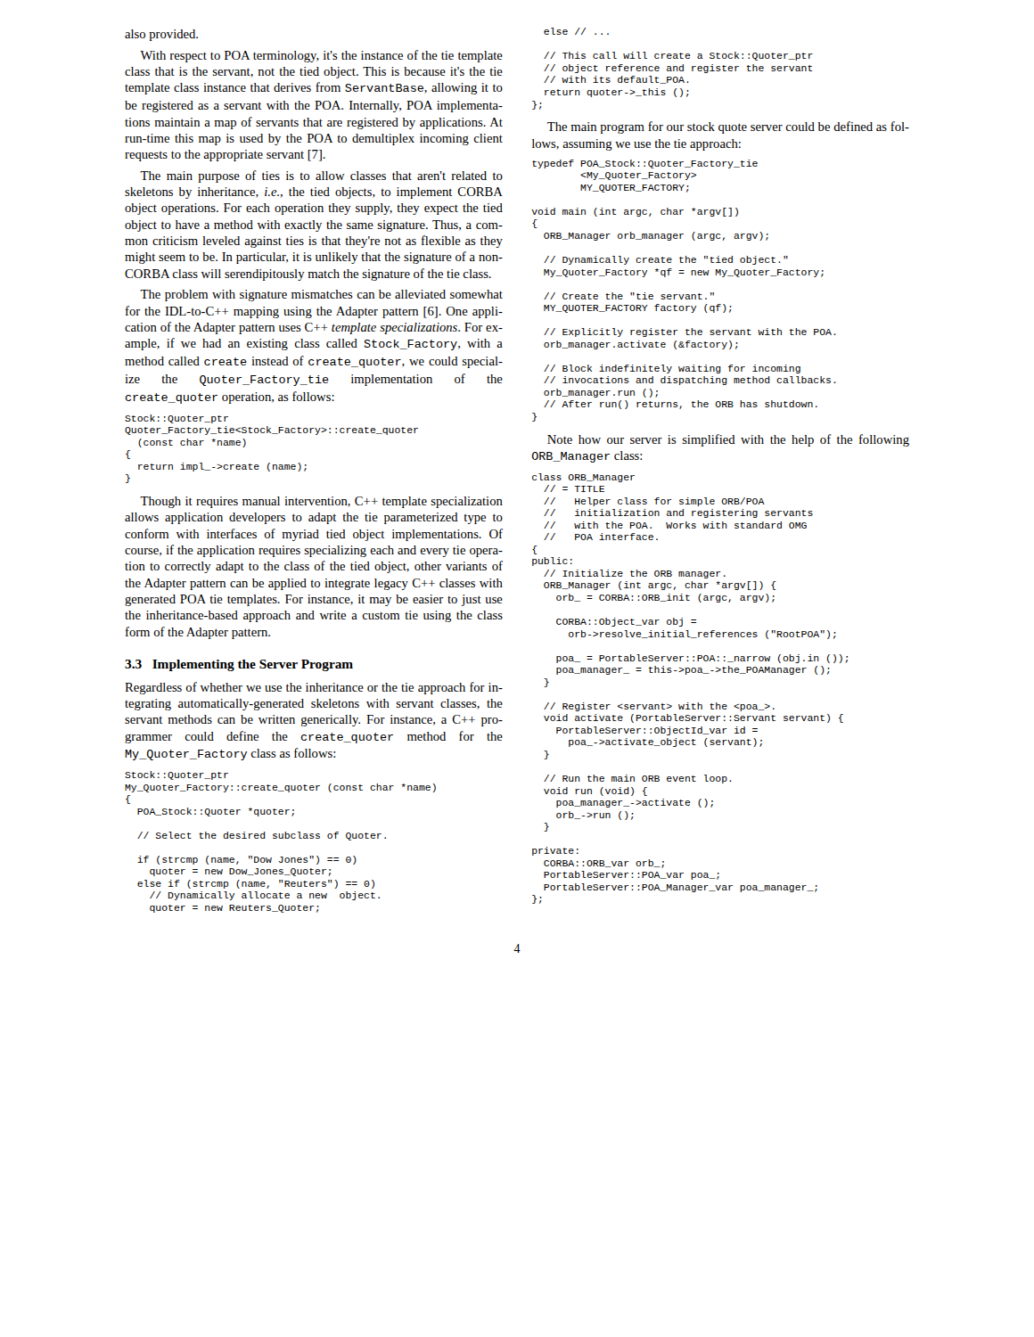also provided.
With respect to POA terminology, it's the instance of the tie template class that is the servant, not the tied object. This is because it's the tie template class instance that derives from ServantBase, allowing it to be registered as a servant with the POA. Internally, POA implementations maintain a map of servants that are registered by applications. At run-time this map is used by the POA to demultiplex incoming client requests to the appropriate servant [7].
The main purpose of ties is to allow classes that aren't related to skeletons by inheritance, i.e., the tied objects, to implement CORBA object operations. For each operation they supply, they expect the tied object to have a method with exactly the same signature. Thus, a common criticism leveled against ties is that they're not as flexible as they might seem to be. In particular, it is unlikely that the signature of a non-CORBA class will serendipitously match the signature of the tie class.
The problem with signature mismatches can be alleviated somewhat for the IDL-to-C++ mapping using the Adapter pattern [6]. One application of the Adapter pattern uses C++ template specializations. For example, if we had an existing class called Stock_Factory, with a method called create instead of create_quoter, we could specialize the Quoter_Factory_tie implementation of the create_quoter operation, as follows:
Stock::Quoter_ptr
Quoter_Factory_tie<Stock_Factory>::create_quoter
  (const char *name)
{
  return impl_->create (name);
}
Though it requires manual intervention, C++ template specialization allows application developers to adapt the tie parameterized type to conform with interfaces of myriad tied object implementations. Of course, if the application requires specializing each and every tie operation to correctly adapt to the class of the tied object, other variants of the Adapter pattern can be applied to integrate legacy C++ classes with generated POA tie templates. For instance, it may be easier to just use the inheritance-based approach and write a custom tie using the class form of the Adapter pattern.
3.3 Implementing the Server Program
Regardless of whether we use the inheritance or the tie approach for integrating automatically-generated skeletons with servant classes, the servant methods can be written generically. For instance, a C++ programmer could define the create_quoter method for the My_Quoter_Factory class as follows:
Stock::Quoter_ptr
My_Quoter_Factory::create_quoter (const char *name)
{
  POA_Stock::Quoter *quoter;

  // Select the desired subclass of Quoter.

  if (strcmp (name, "Dow Jones") == 0)
    quoter = new Dow_Jones_Quoter;
  else if (strcmp (name, "Reuters") == 0)
    // Dynamically allocate a new  object.
    quoter = new Reuters_Quoter;
  else // ...

  // This call will create a Stock::Quoter_ptr
  // object reference and register the servant
  // with its default_POA.
  return quoter->_this ();
};
The main program for our stock quote server could be defined as follows, assuming we use the tie approach:
typedef POA_Stock::Quoter_Factory_tie
        <My_Quoter_Factory>
        MY_QUOTER_FACTORY;

void main (int argc, char *argv[])
{
  ORB_Manager orb_manager (argc, argv);

  // Dynamically create the "tied object."
  My_Quoter_Factory *qf = new My_Quoter_Factory;

  // Create the "tie servant."
  MY_QUOTER_FACTORY factory (qf);

  // Explicitly register the servant with the POA.
  orb_manager.activate (&factory);

  // Block indefinitely waiting for incoming
  // invocations and dispatching method callbacks.
  orb_manager.run ();
  // After run() returns, the ORB has shutdown.
}
Note how our server is simplified with the help of the following ORB_Manager class:
class ORB_Manager
  // = TITLE
  //   Helper class for simple ORB/POA
  //   initialization and registering servants
  //   with the POA.  Works with standard OMG
  //   POA interface.
{
public:
  // Initialize the ORB manager.
  ORB_Manager (int argc, char *argv[]) {
    orb_ = CORBA::ORB_init (argc, argv);

    CORBA::Object_var obj =
      orb->resolve_initial_references ("RootPOA");

    poa_ = PortableServer::POA::_narrow (obj.in ());
    poa_manager_ = this->poa_->the_POAManager ();
  }

  // Register <servant> with the <poa_>.
  void activate (PortableServer::Servant servant) {
    PortableServer::ObjectId_var id =
      poa_->activate_object (servant);
  }

  // Run the main ORB event loop.
  void run (void) {
    poa_manager_->activate ();
    orb_->run ();
  }

private:
  CORBA::ORB_var orb_;
  PortableServer::POA_var poa_;
  PortableServer::POA_Manager_var poa_manager_;
};
4